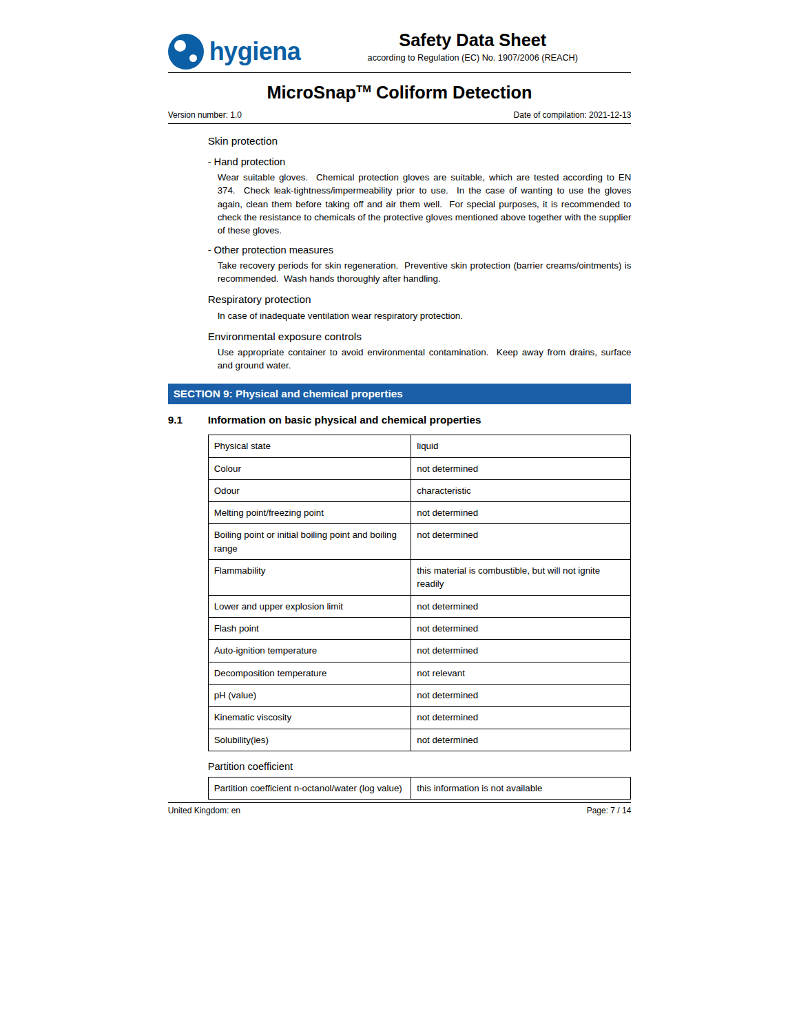hygiena
Safety Data Sheet
according to Regulation (EC) No. 1907/2006 (REACH)
MicroSnapTM Coliform Detection
Version number: 1.0 Date of compilation: 2021-12-13
Skin protection
- Hand protection
Wear suitable gloves. Chemical protection gloves are suitable, which are tested according to EN 374. Check leak-tightness/impermeability prior to use. In the case of wanting to use the gloves again, clean them before taking off and air them well. For special purposes, it is recommended to check the resistance to chemicals of the protective gloves mentioned above together with the supplier of these gloves.
- Other protection measures
Take recovery periods for skin regeneration. Preventive skin protection (barrier creams/ointments) is recommended. Wash hands thoroughly after handling.
Respiratory protection
In case of inadequate ventilation wear respiratory protection.
Environmental exposure controls
Use appropriate container to avoid environmental contamination. Keep away from drains, surface and ground water.
SECTION 9: Physical and chemical properties
9.1 Information on basic physical and chemical properties
| Physical state | liquid |
| Colour | not determined |
| Odour | characteristic |
| Melting point/freezing point | not determined |
| Boiling point or initial boiling point and boiling range | not determined |
| Flammability | this material is combustible, but will not ignite readily |
| Lower and upper explosion limit | not determined |
| Flash point | not determined |
| Auto-ignition temperature | not determined |
| Decomposition temperature | not relevant |
| pH (value) | not determined |
| Kinematic viscosity | not determined |
| Solubility(ies) | not determined |
Partition coefficient
| Partition coefficient n-octanol/water (log value) | this information is not available |
United Kingdom: en Page: 7 / 14